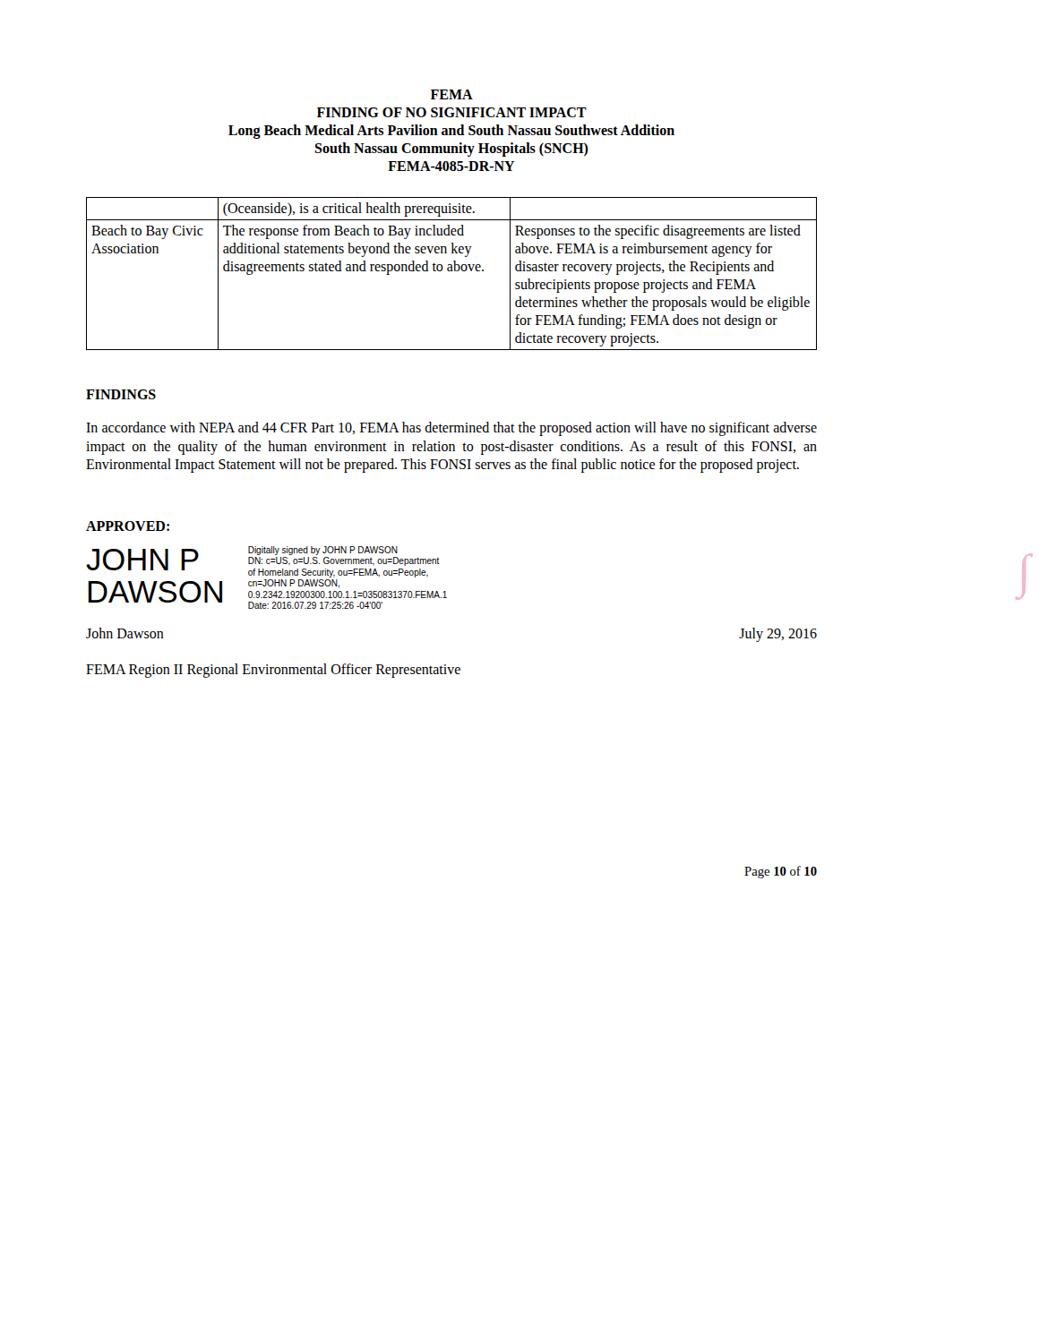FEMA
FINDING OF NO SIGNIFICANT IMPACT
Long Beach Medical Arts Pavilion and South Nassau Southwest Addition
South Nassau Community Hospitals (SNCH)
FEMA-4085-DR-NY
| | (Oceanside), is a critical health prerequisite. | |
| Beach to Bay Civic Association | The response from Beach to Bay included additional statements beyond the seven key disagreements stated and responded to above. | Responses to the specific disagreements are listed above. FEMA is a reimbursement agency for disaster recovery projects, the Recipients and subrecipients propose projects and FEMA determines whether the proposals would be eligible for FEMA funding; FEMA does not design or dictate recovery projects. |
FINDINGS
In accordance with NEPA and 44 CFR Part 10, FEMA has determined that the proposed action will have no significant adverse impact on the quality of the human environment in relation to post-disaster conditions. As a result of this FONSI, an Environmental Impact Statement will not be prepared. This FONSI serves as the final public notice for the proposed project.
APPROVED:
JOHN P
DAWSON ∫ Digitally signed by JOHN P DAWSON
DN: c=US, o=U.S. Government, ou=Department
of Homeland Security, ou=FEMA, ou=People,
cn=JOHN P DAWSON,
0.9.2342.19200300.100.1.1=0350831370.FEMA.1
Date: 2016.07.29 17:25:26 -04'00'
John Dawson July 29, 2016
FEMA Region II Regional Environmental Officer Representative
Page 10 of 10